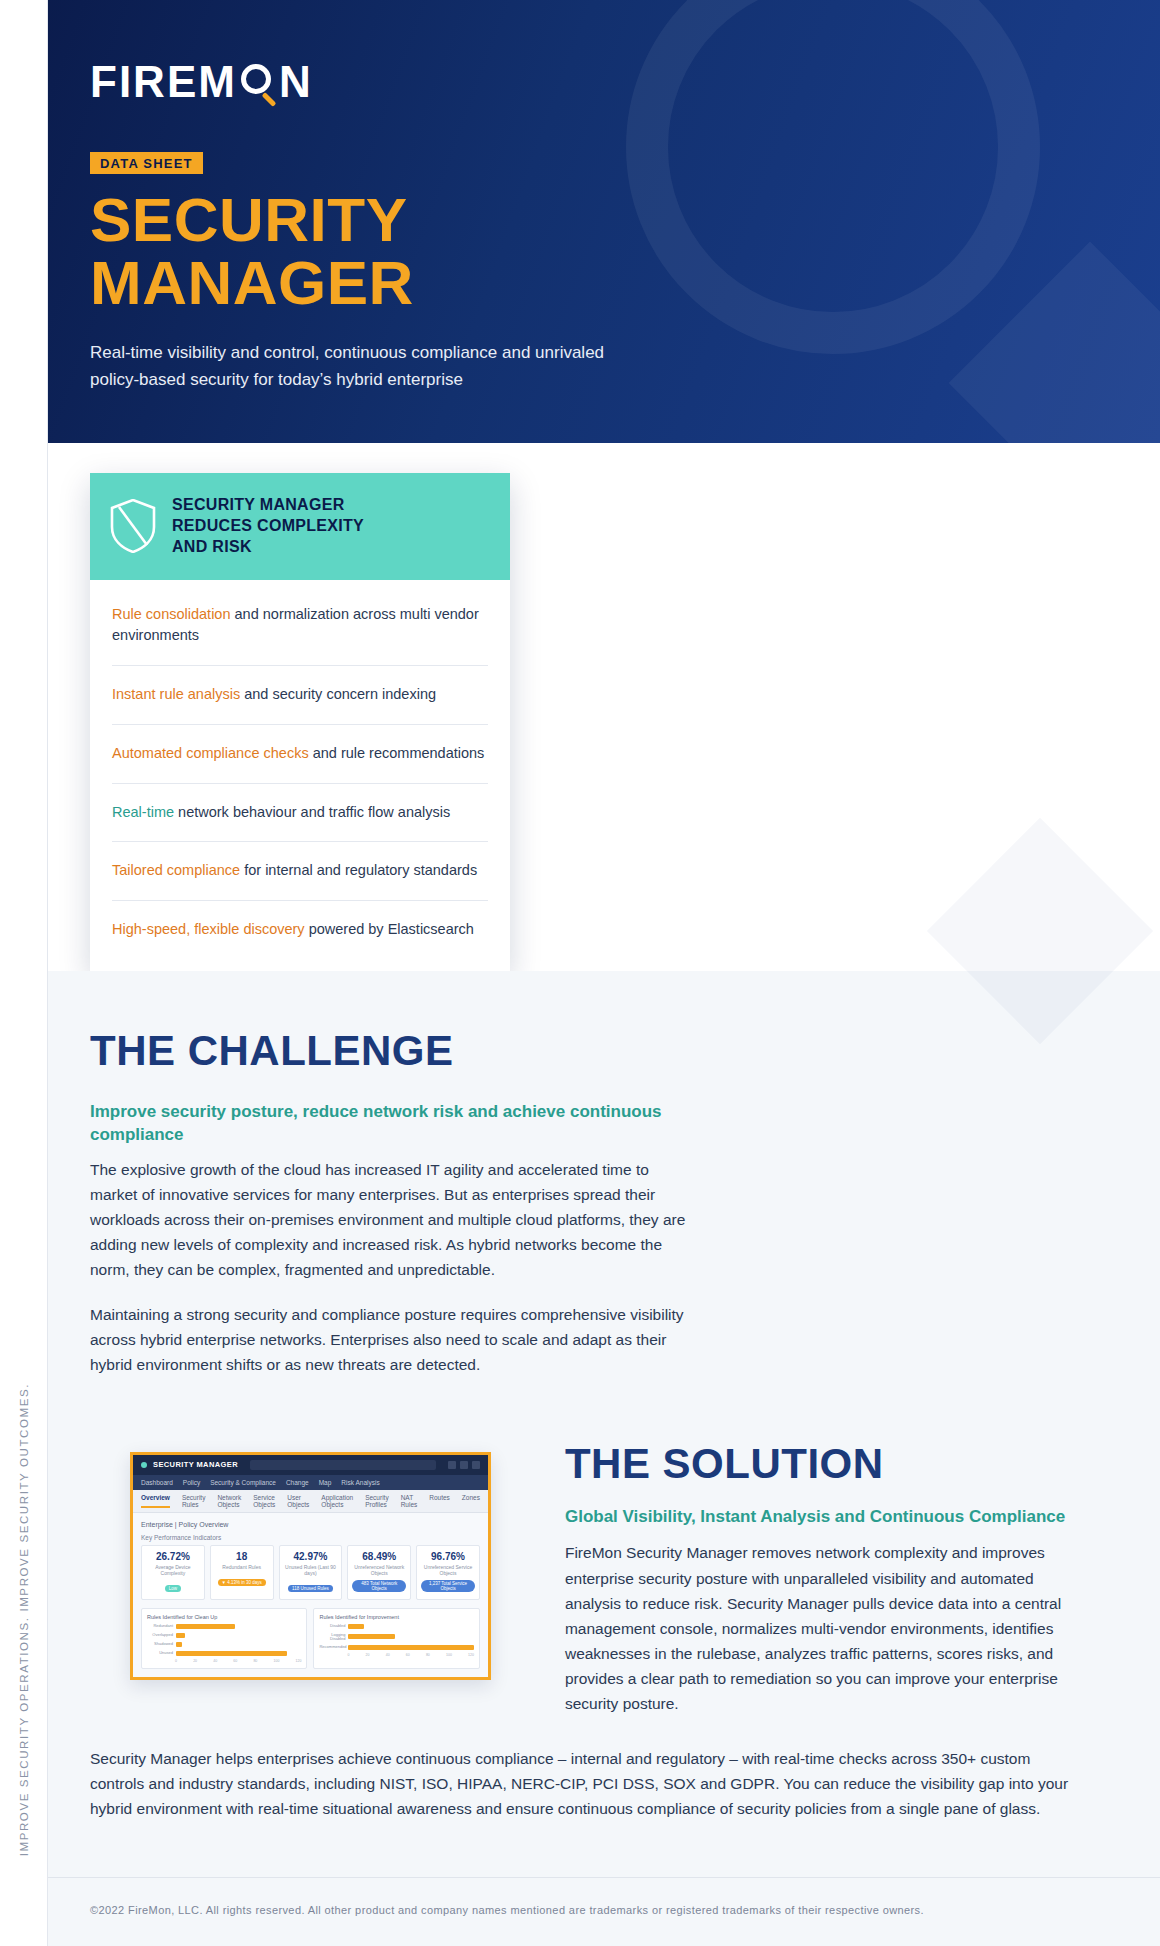IMPROVE SECURITY OPERATIONS. IMPROVE SECURITY OUTCOMES.
FIREM N
DATA SHEET
SECURITY
MANAGER
Real-time visibility and control, continuous compliance and unrivaled policy-based security for today’s hybrid enterprise
Security Manager
reduces complexity
and risk
Rule consolidation and normalization across multi vendor environments
Instant rule analysis and security concern indexing
Automated compliance checks and rule recommendations
Real-time network behaviour and traffic flow analysis
Tailored compliance for internal and regulatory standards
High-speed, flexible discovery powered by Elasticsearch
THE CHALLENGE
Improve security posture, reduce network risk and achieve continuous compliance
The explosive growth of the cloud has increased IT agility and accelerated time to market of innovative services for many enterprises. But as enterprises spread their workloads across their on-premises environment and multiple cloud platforms, they are adding new levels of complexity and increased risk. As hybrid networks become the norm, they can be complex, fragmented and unpredictable.
Maintaining a strong security and compliance posture requires comprehensive visibility across hybrid enterprise networks. Enterprises also need to scale and adapt as their hybrid environment shifts or as new threats are detected.
SECURITY MANAGER
Dashboard Policy Security & Compliance Change Map Risk Analysis
Overview Security Rules Network Objects Service Objects User Objects Application Objects Security Profiles NAT Rules Routes Zones
Enterprise | Policy Overview
Key Performance Indicators
26.72%
Average Device Complexity
Low
18
Redundant Rules
▼ 4.13% in 30 days
42.97%
Unused Rules (Last 90 days)
118 Unused Rules
68.49%
Unreferenced Network Objects
483 Total Network Objects
96.76%
Unreferenced Service Objects
1,237 Total Service Objects
Rules Identified for Clean Up
Redundant
Overlapped
Shadowed
Unused
020406080100120
Rules Identified for Improvement
Disabled
Logging Disabled
Recommended
020406080100120
THE SOLUTION
Global Visibility, Instant Analysis and Continuous Compliance
FireMon Security Manager removes network complexity and improves enterprise security posture with unparalleled visibility and automated analysis to reduce risk. Security Manager pulls device data into a central management console, normalizes multi-vendor environments, identifies weaknesses in the rulebase, analyzes traffic patterns, scores risks, and provides a clear path to remediation so you can improve your enterprise security posture.
Security Manager helps enterprises achieve continuous compliance – internal and regulatory – with real-time checks across 350+ custom controls and industry standards, including NIST, ISO, HIPAA, NERC-CIP, PCI DSS, SOX and GDPR. You can reduce the visibility gap into your hybrid environment with real-time situational awareness and ensure continuous compliance of security policies from a single pane of glass.
©2022 FireMon, LLC. All rights reserved. All other product and company names mentioned are trademarks or registered trademarks of their respective owners.